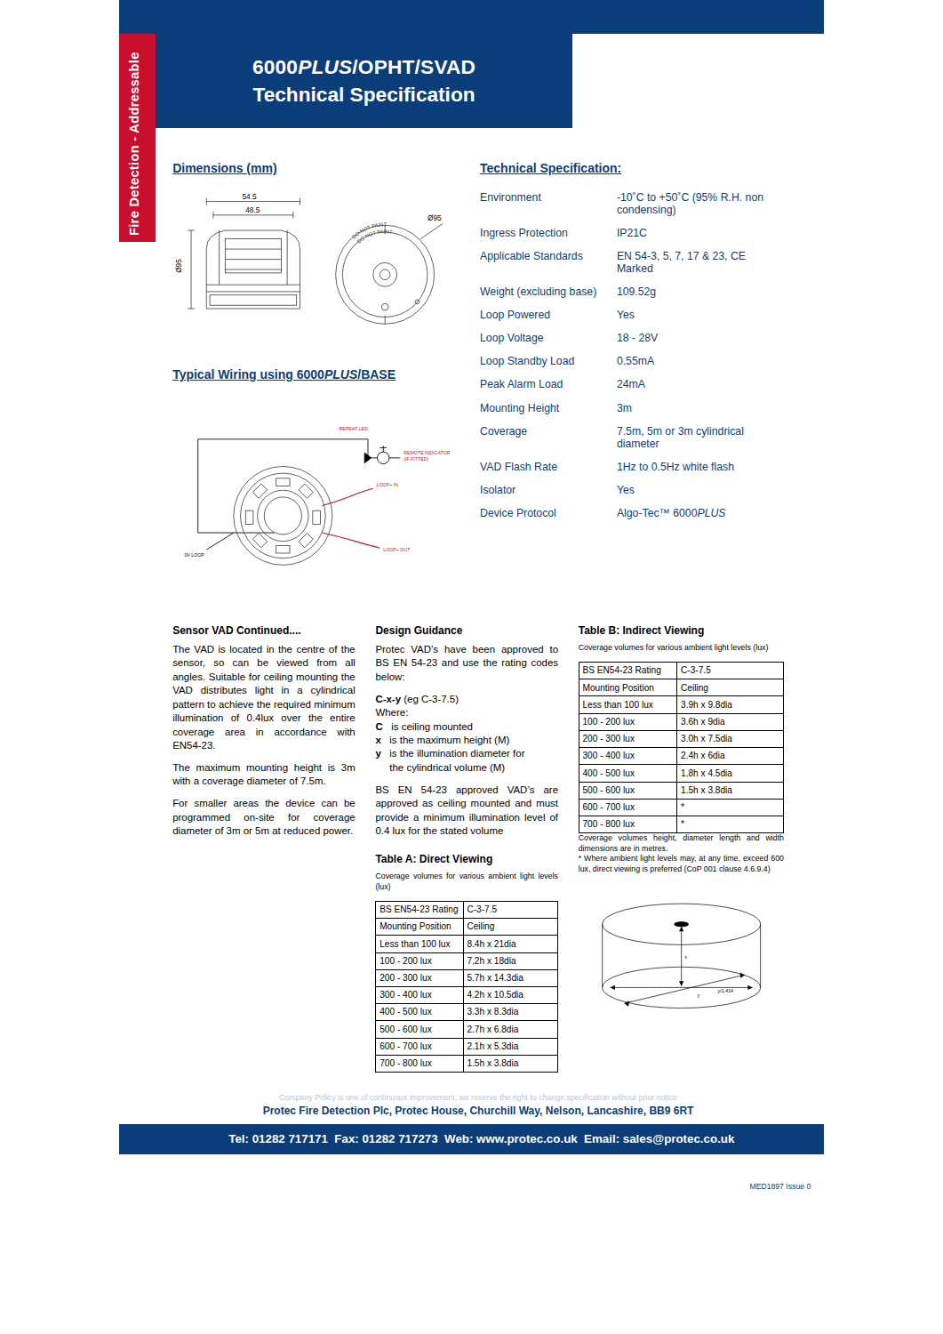Fire Detection - Addressable
6000PLUS/OPHT/SVAD
Technical Specification
Dimensions (mm)
54.5 48.5 Ø95 Ø95 DO NOT PAINT DO NOT PAINT
Typical Wiring using 6000PLUS/BASE
REPEAT LED REMOTE INDICATOR (IF FITTED) LOOP+ IN LOOP+ OUT 0V LOOP
Technical Specification:
| Environment | -10˚C to +50˚C (95% R.H. non condensing) |
| Ingress Protection | IP21C |
| Applicable Standards | EN 54-3, 5, 7, 17 & 23, CE Marked |
| Weight (excluding base) | 109.52g |
| Loop Powered | Yes |
| Loop Voltage | 18 - 28V |
| Loop Standby Load | 0.55mA |
| Peak Alarm Load | 24mA |
| Mounting Height | 3m |
| Coverage | 7.5m, 5m or 3m cylindrical diameter |
| VAD Flash Rate | 1Hz to 0.5Hz white flash |
| Isolator | Yes |
| Device Protocol | Algo-Tec™ 6000 PLUS |
Sensor VAD Continued....
The VAD is located in the centre of the sensor, so can be viewed from all angles. Suitable for ceiling mounting the VAD distributes light in a cylindrical pattern to achieve the required minimum illumination of 0.4lux over the entire coverage area in accordance with EN54-23.
The maximum mounting height is 3m with a coverage diameter of 7.5m.
For smaller areas the device can be programmed on-site for coverage diameter of 3m or 5m at reduced power.
Design Guidance
Protec VAD’s have been approved to BS EN 54-23 and use the rating codes below:
C-x-y (eg C-3-7.5)
Where:
C is ceiling mounted
x is the maximum height (M)
y is the illumination diameter for
the cylindrical volume (M)
BS EN 54-23 approved VAD’s are approved as ceiling mounted and must provide a minimum illumination level of 0.4 lux for the stated volume
Table A: Direct Viewing
Coverage volumes for various ambient light levels (lux)
| BS EN54-23 Rating | C-3-7.5 |
| Mounting Position | Ceiling |
| Less than 100 lux | 8.4h x 21dia |
| 100 - 200 lux | 7.2h x 18dia |
| 200 - 300 lux | 5.7h x 14.3dia |
| 300 - 400 lux | 4.2h x 10.5dia |
| 400 - 500 lux | 3.3h x 8.3dia |
| 500 - 600 lux | 2.7h x 6.8dia |
| 600 - 700 lux | 2.1h x 5.3dia |
| 700 - 800 lux | 1.5h x 3.8dia |
Table B: Indirect Viewing
Coverage volumes for various ambient light levels (lux)
| BS EN54-23 Rating | C-3-7.5 |
| Mounting Position | Ceiling |
| Less than 100 lux | 3.9h x 9.8dia |
| 100 - 200 lux | 3.6h x 9dia |
| 200 - 300 lux | 3.0h x 7.5dia |
| 300 - 400 lux | 2.4h x 6dia |
| 400 - 500 lux | 1.8h x 4.5dia |
| 500 - 600 lux | 1.5h x 3.8dia |
| 600 - 700 lux | * |
| 700 - 800 lux | * |
Coverage volumes height, diameter length and width dimensions are in metres.
* Where ambient light levels may, at any time, exceed 600 lux, direct viewing is preferred (CoP 001 clause 4.6.9.4)
x y y/1.414
Company Policy is one of continuous improvement, we reserve the right to change specification without prior notice
Protec Fire Detection Plc, Protec House, Churchill Way, Nelson, Lancashire, BB9 6RT
Tel: 01282 717171 Fax: 01282 717273 Web: www.protec.co.uk Email: sales@protec.co.uk
MED1897 Issue 0